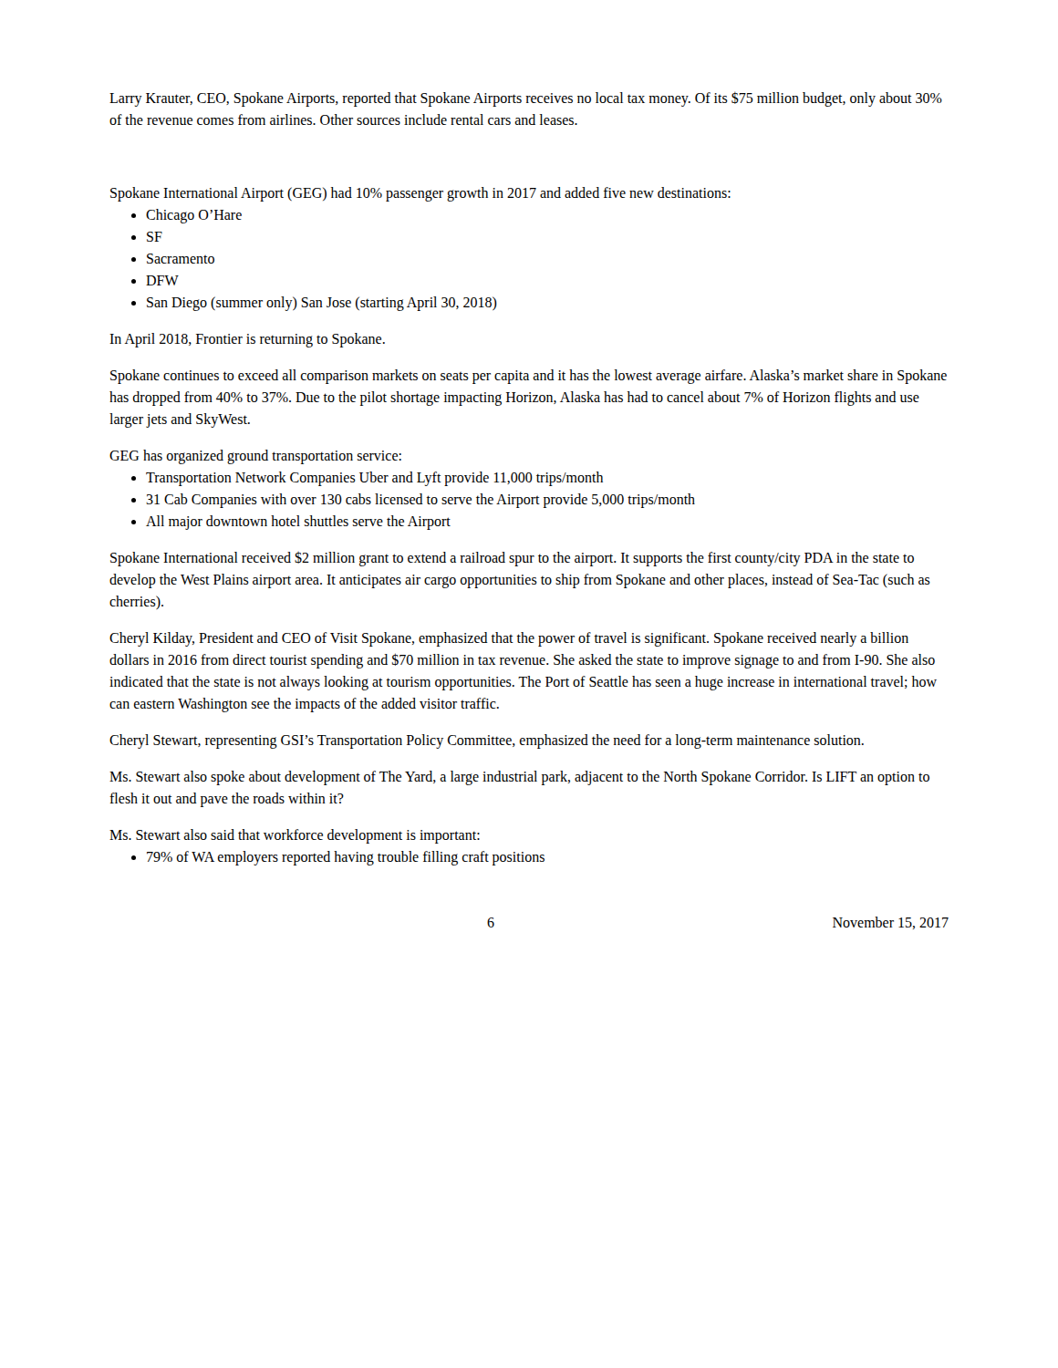Larry Krauter, CEO, Spokane Airports, reported that Spokane Airports receives no local tax money. Of its $75 million budget, only about 30% of the revenue comes from airlines. Other sources include rental cars and leases.
Spokane International Airport (GEG) had 10% passenger growth in 2017 and added five new destinations:
Chicago O’Hare
SF
Sacramento
DFW
San Diego (summer only) San Jose (starting April 30, 2018)
In April 2018, Frontier is returning to Spokane.
Spokane continues to exceed all comparison markets on seats per capita and it has the lowest average airfare. Alaska’s market share in Spokane has dropped from 40% to 37%. Due to the pilot shortage impacting Horizon, Alaska has had to cancel about 7% of Horizon flights and use larger jets and SkyWest.
GEG has organized ground transportation service:
Transportation Network Companies Uber and Lyft provide 11,000 trips/month
31 Cab Companies with over 130 cabs licensed to serve the Airport provide 5,000 trips/month
All major downtown hotel shuttles serve the Airport
Spokane International received $2 million grant to extend a railroad spur to the airport. It supports the first county/city PDA in the state to develop the West Plains airport area. It anticipates air cargo opportunities to ship from Spokane and other places, instead of Sea-Tac (such as cherries).
Cheryl Kilday, President and CEO of Visit Spokane, emphasized that the power of travel is significant. Spokane received nearly a billion dollars in 2016 from direct tourist spending and $70 million in tax revenue. She asked the state to improve signage to and from I-90. She also indicated that the state is not always looking at tourism opportunities. The Port of Seattle has seen a huge increase in international travel; how can eastern Washington see the impacts of the added visitor traffic.
Cheryl Stewart, representing GSI’s Transportation Policy Committee, emphasized the need for a long-term maintenance solution.
Ms. Stewart also spoke about development of The Yard, a large industrial park, adjacent to the North Spokane Corridor. Is LIFT an option to flesh it out and pave the roads within it?
Ms. Stewart also said that workforce development is important:
79% of WA employers reported having trouble filling craft positions
6 November 15, 2017